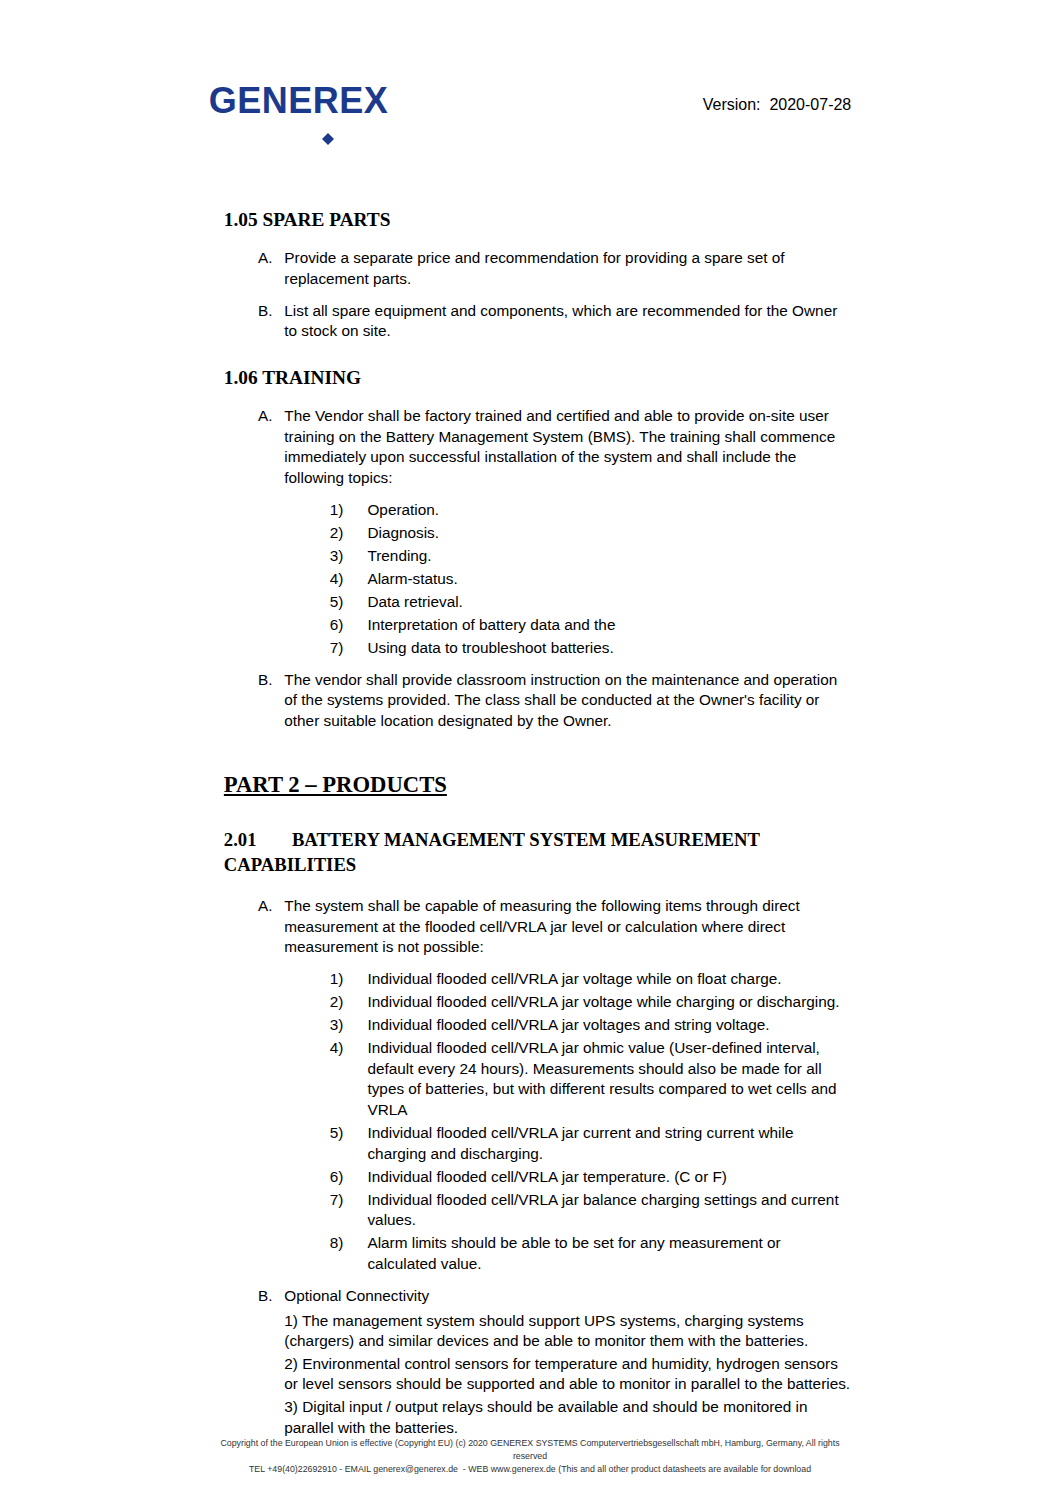GENEREX
Version: 2020-07-28
1.05 SPARE PARTS
Provide a separate price and recommendation for providing a spare set of replacement parts.
List all spare equipment and components, which are recommended for the Owner to stock on site.
1.06 TRAINING
The Vendor shall be factory trained and certified and able to provide on-site user training on the Battery Management System (BMS). The training shall commence immediately upon successful installation of the system and shall include the following topics:
Operation.
Diagnosis.
Trending.
Alarm-status.
Data retrieval.
Interpretation of battery data and the
Using data to troubleshoot batteries.
The vendor shall provide classroom instruction on the maintenance and operation of the systems provided. The class shall be conducted at the Owner's facility or other suitable location designated by the Owner.
PART 2 – PRODUCTS
2.01 BATTERY MANAGEMENT SYSTEM MEASUREMENT CAPABILITIES
The system shall be capable of measuring the following items through direct measurement at the flooded cell/VRLA jar level or calculation where direct measurement is not possible:
Individual flooded cell/VRLA jar voltage while on float charge.
Individual flooded cell/VRLA jar voltage while charging or discharging.
Individual flooded cell/VRLA jar voltages and string voltage.
Individual flooded cell/VRLA jar ohmic value (User-defined interval, default every 24 hours). Measurements should also be made for all types of batteries, but with different results compared to wet cells and VRLA
Individual flooded cell/VRLA jar current and string current while charging and discharging.
Individual flooded cell/VRLA jar temperature. (C or F)
Individual flooded cell/VRLA jar balance charging settings and current values.
Alarm limits should be able to be set for any measurement or calculated value.
Optional Connectivity
1) The management system should support UPS systems, charging systems (chargers) and similar devices and be able to monitor them with the batteries.
2) Environmental control sensors for temperature and humidity, hydrogen sensors or level sensors should be supported and able to monitor in parallel to the batteries.
3) Digital input / output relays should be available and should be monitored in parallel with the batteries.
Copyright of the European Union is effective (Copyright EU) (c) 2020 GENEREX SYSTEMS Computervertriebsgesellschaft mbH, Hamburg, Germany, All rights reserved
TEL +49(40)22692910 - EMAIL generex@generex.de - WEB www.generex.de (This and all other product datasheets are available for download